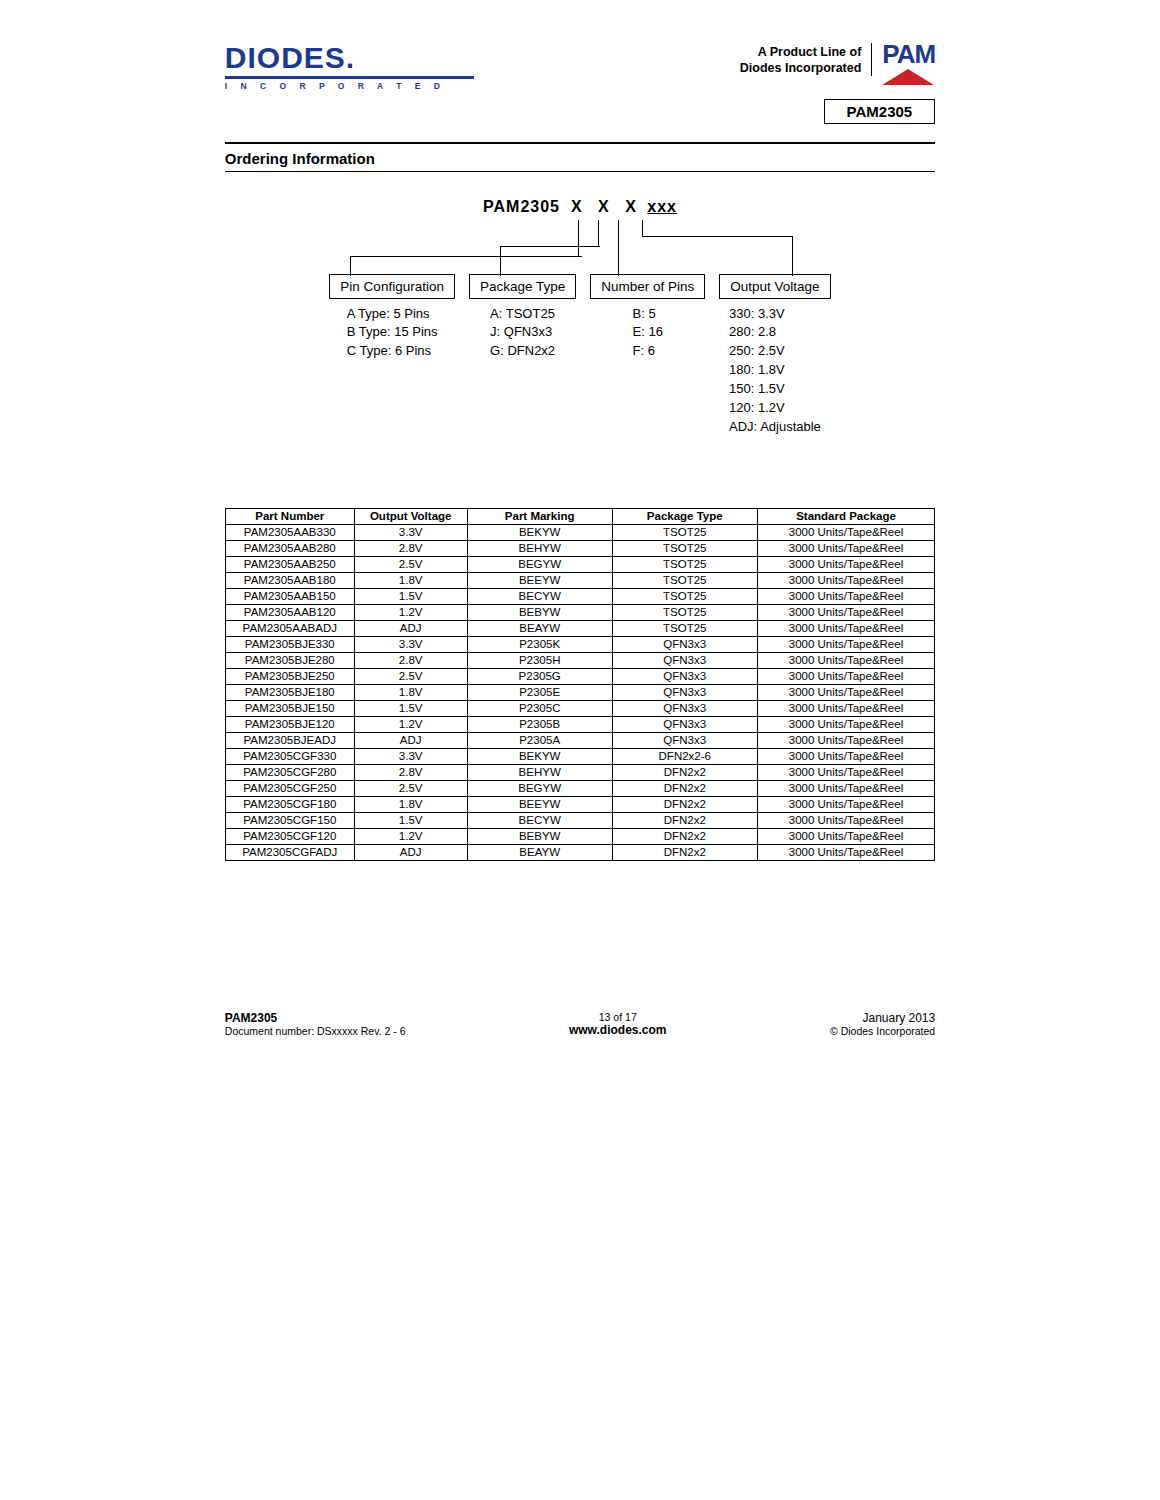DIODES.
I N C O R P O R A T E D
A Product Line of
Diodes Incorporated
PAM
PAM2305
Ordering Information
PAM2305 X X X xxx
Pin Configuration
A Type: 5 Pins
B Type: 15 Pins
C Type: 6 Pins
Package Type
A: TSOT25
J: QFN3x3
G: DFN2x2
Number of Pins
B: 5
E: 16
F: 6
Output Voltage
330: 3.3V
280: 2.8
250: 2.5V
180: 1.8V
150: 1.5V
120: 1.2V
ADJ: Adjustable
| Part Number | Output Voltage | Part Marking | Package Type | Standard Package |
| --- | --- | --- | --- | --- |
| PAM2305AAB330 | 3.3V | BEKYW | TSOT25 | 3000 Units/Tape&Reel |
| PAM2305AAB280 | 2.8V | BEHYW | TSOT25 | 3000 Units/Tape&Reel |
| PAM2305AAB250 | 2.5V | BEGYW | TSOT25 | 3000 Units/Tape&Reel |
| PAM2305AAB180 | 1.8V | BEEYW | TSOT25 | 3000 Units/Tape&Reel |
| PAM2305AAB150 | 1.5V | BECYW | TSOT25 | 3000 Units/Tape&Reel |
| PAM2305AAB120 | 1.2V | BEBYW | TSOT25 | 3000 Units/Tape&Reel |
| PAM2305AABADJ | ADJ | BEAYW | TSOT25 | 3000 Units/Tape&Reel |
| PAM2305BJE330 | 3.3V | P2305K | QFN3x3 | 3000 Units/Tape&Reel |
| PAM2305BJE280 | 2.8V | P2305H | QFN3x3 | 3000 Units/Tape&Reel |
| PAM2305BJE250 | 2.5V | P2305G | QFN3x3 | 3000 Units/Tape&Reel |
| PAM2305BJE180 | 1.8V | P2305E | QFN3x3 | 3000 Units/Tape&Reel |
| PAM2305BJE150 | 1.5V | P2305C | QFN3x3 | 3000 Units/Tape&Reel |
| PAM2305BJE120 | 1.2V | P2305B | QFN3x3 | 3000 Units/Tape&Reel |
| PAM2305BJEADJ | ADJ | P2305A | QFN3x3 | 3000 Units/Tape&Reel |
| PAM2305CGF330 | 3.3V | BEKYW | DFN2x2-6 | 3000 Units/Tape&Reel |
| PAM2305CGF280 | 2.8V | BEHYW | DFN2x2 | 3000 Units/Tape&Reel |
| PAM2305CGF250 | 2.5V | BEGYW | DFN2x2 | 3000 Units/Tape&Reel |
| PAM2305CGF180 | 1.8V | BEEYW | DFN2x2 | 3000 Units/Tape&Reel |
| PAM2305CGF150 | 1.5V | BECYW | DFN2x2 | 3000 Units/Tape&Reel |
| PAM2305CGF120 | 1.2V | BEBYW | DFN2x2 | 3000 Units/Tape&Reel |
| PAM2305CGFADJ | ADJ | BEAYW | DFN2x2 | 3000 Units/Tape&Reel |
PAM2305
Document number: DSxxxxx Rev. 2 - 6
13 of 17
www.diodes.com
January 2013
© Diodes Incorporated